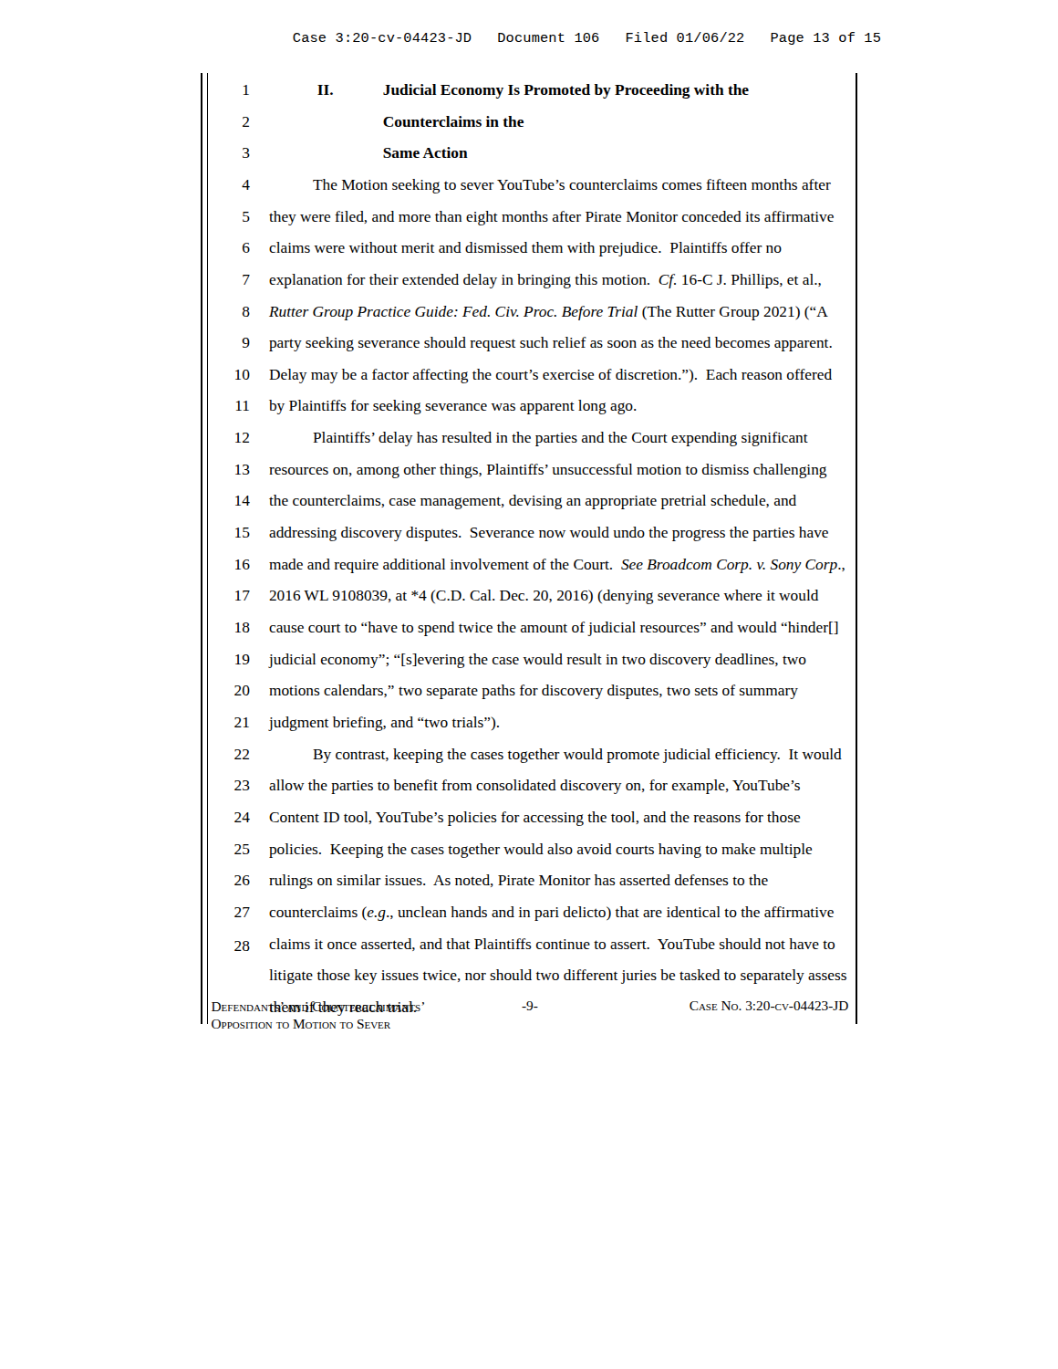Case 3:20-cv-04423-JD Document 106 Filed 01/06/22 Page 13 of 15
1
2
3
4
5
6
7
8
9
10
11
12
13
14
15
16
17
18
19
20
21
22
23
24
25
26
27
28
II.
Judicial Economy Is Promoted by Proceeding with the Counterclaims in the
Same Action
The Motion seeking to sever YouTube’s counterclaims comes fifteen months after they were filed, and more than eight months after Pirate Monitor conceded its affirmative claims were without merit and dismissed them with prejudice. Plaintiffs offer no explanation for their extended delay in bringing this motion. Cf. 16-C J. Phillips, et al., Rutter Group Practice Guide: Fed. Civ. Proc. Before Trial (The Rutter Group 2021) (“A party seeking severance should request such relief as soon as the need becomes apparent. Delay may be a factor affecting the court’s exercise of discretion.”). Each reason offered by Plaintiffs for seeking severance was apparent long ago.
Plaintiffs’ delay has resulted in the parties and the Court expending significant resources on, among other things, Plaintiffs’ unsuccessful motion to dismiss challenging the counterclaims, case management, devising an appropriate pretrial schedule, and addressing discovery disputes. Severance now would undo the progress the parties have made and require additional involvement of the Court. See Broadcom Corp. v. Sony Corp., 2016 WL 9108039, at *4 (C.D. Cal. Dec. 20, 2016) (denying severance where it would cause court to “have to spend twice the amount of judicial resources” and would “hinder[] judicial economy”; “[s]evering the case would result in two discovery deadlines, two motions calendars,” two separate paths for discovery disputes, two sets of summary judgment briefing, and “two trials”).
By contrast, keeping the cases together would promote judicial efficiency. It would allow the parties to benefit from consolidated discovery on, for example, YouTube’s Content ID tool, YouTube’s policies for accessing the tool, and the reasons for those policies. Keeping the cases together would also avoid courts having to make multiple rulings on similar issues. As noted, Pirate Monitor has asserted defenses to the counterclaims (e.g., unclean hands and in pari delicto) that are identical to the affirmative claims it once asserted, and that Plaintiffs continue to assert. YouTube should not have to litigate those key issues twice, nor should two different juries be tasked to separately assess them if they reach trial.
Defendants’ and Counterclaimants’
Opposition to Motion to Sever
-9-
Case No. 3:20-cv-04423-JD